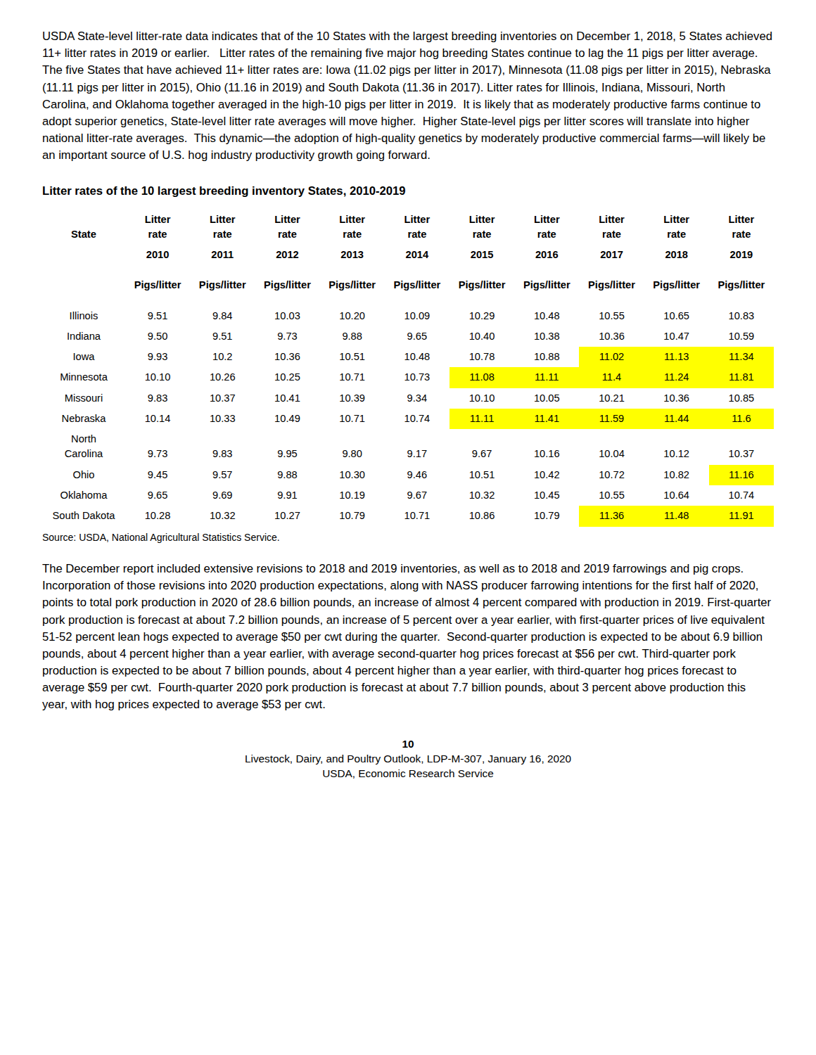USDA State-level litter-rate data indicates that of the 10 States with the largest breeding inventories on December 1, 2018, 5 States achieved 11+ litter rates in 2019 or earlier. Litter rates of the remaining five major hog breeding States continue to lag the 11 pigs per litter average. The five States that have achieved 11+ litter rates are: Iowa (11.02 pigs per litter in 2017), Minnesota (11.08 pigs per litter in 2015), Nebraska (11.11 pigs per litter in 2015), Ohio (11.16 in 2019) and South Dakota (11.36 in 2017). Litter rates for Illinois, Indiana, Missouri, North Carolina, and Oklahoma together averaged in the high-10 pigs per litter in 2019. It is likely that as moderately productive farms continue to adopt superior genetics, State-level litter rate averages will move higher. Higher State-level pigs per litter scores will translate into higher national litter-rate averages. This dynamic—the adoption of high-quality genetics by moderately productive commercial farms—will likely be an important source of U.S. hog industry productivity growth going forward.
Litter rates of the 10 largest breeding inventory States, 2010-2019
| State | Litter rate | Litter rate | Litter rate | Litter rate | Litter rate | Litter rate | Litter rate | Litter rate | Litter rate | Litter rate |
| --- | --- | --- | --- | --- | --- | --- | --- | --- | --- | --- |
| | 2010 | 2011 | 2012 | 2013 | 2014 | 2015 | 2016 | 2017 | 2018 | 2019 |
| | Pigs/litter | Pigs/litter | Pigs/litter | Pigs/litter | Pigs/litter | Pigs/litter | Pigs/litter | Pigs/litter | Pigs/litter | Pigs/litter |
| Illinois | 9.51 | 9.84 | 10.03 | 10.20 | 10.09 | 10.29 | 10.48 | 10.55 | 10.65 | 10.83 |
| Indiana | 9.50 | 9.51 | 9.73 | 9.88 | 9.65 | 10.40 | 10.38 | 10.36 | 10.47 | 10.59 |
| Iowa | 9.93 | 10.2 | 10.36 | 10.51 | 10.48 | 10.78 | 10.88 | 11.02 | 11.13 | 11.34 |
| Minnesota | 10.10 | 10.26 | 10.25 | 10.71 | 10.73 | 11.08 | 11.11 | 11.4 | 11.24 | 11.81 |
| Missouri | 9.83 | 10.37 | 10.41 | 10.39 | 9.34 | 10.10 | 10.05 | 10.21 | 10.36 | 10.85 |
| Nebraska | 10.14 | 10.33 | 10.49 | 10.71 | 10.74 | 11.11 | 11.41 | 11.59 | 11.44 | 11.6 |
| North Carolina | 9.73 | 9.83 | 9.95 | 9.80 | 9.17 | 9.67 | 10.16 | 10.04 | 10.12 | 10.37 |
| Ohio | 9.45 | 9.57 | 9.88 | 10.30 | 9.46 | 10.51 | 10.42 | 10.72 | 10.82 | 11.16 |
| Oklahoma | 9.65 | 9.69 | 9.91 | 10.19 | 9.67 | 10.32 | 10.45 | 10.55 | 10.64 | 10.74 |
| South Dakota | 10.28 | 10.32 | 10.27 | 10.79 | 10.71 | 10.86 | 10.79 | 11.36 | 11.48 | 11.91 |
Source: USDA, National Agricultural Statistics Service.
The December report included extensive revisions to 2018 and 2019 inventories, as well as to 2018 and 2019 farrowings and pig crops. Incorporation of those revisions into 2020 production expectations, along with NASS producer farrowing intentions for the first half of 2020, points to total pork production in 2020 of 28.6 billion pounds, an increase of almost 4 percent compared with production in 2019. First-quarter pork production is forecast at about 7.2 billion pounds, an increase of 5 percent over a year earlier, with first-quarter prices of live equivalent 51-52 percent lean hogs expected to average $50 per cwt during the quarter. Second-quarter production is expected to be about 6.9 billion pounds, about 4 percent higher than a year earlier, with average second-quarter hog prices forecast at $56 per cwt. Third-quarter pork production is expected to be about 7 billion pounds, about 4 percent higher than a year earlier, with third-quarter hog prices forecast to average $59 per cwt. Fourth-quarter 2020 pork production is forecast at about 7.7 billion pounds, about 3 percent above production this year, with hog prices expected to average $53 per cwt.
10
Livestock, Dairy, and Poultry Outlook, LDP-M-307, January 16, 2020
USDA, Economic Research Service